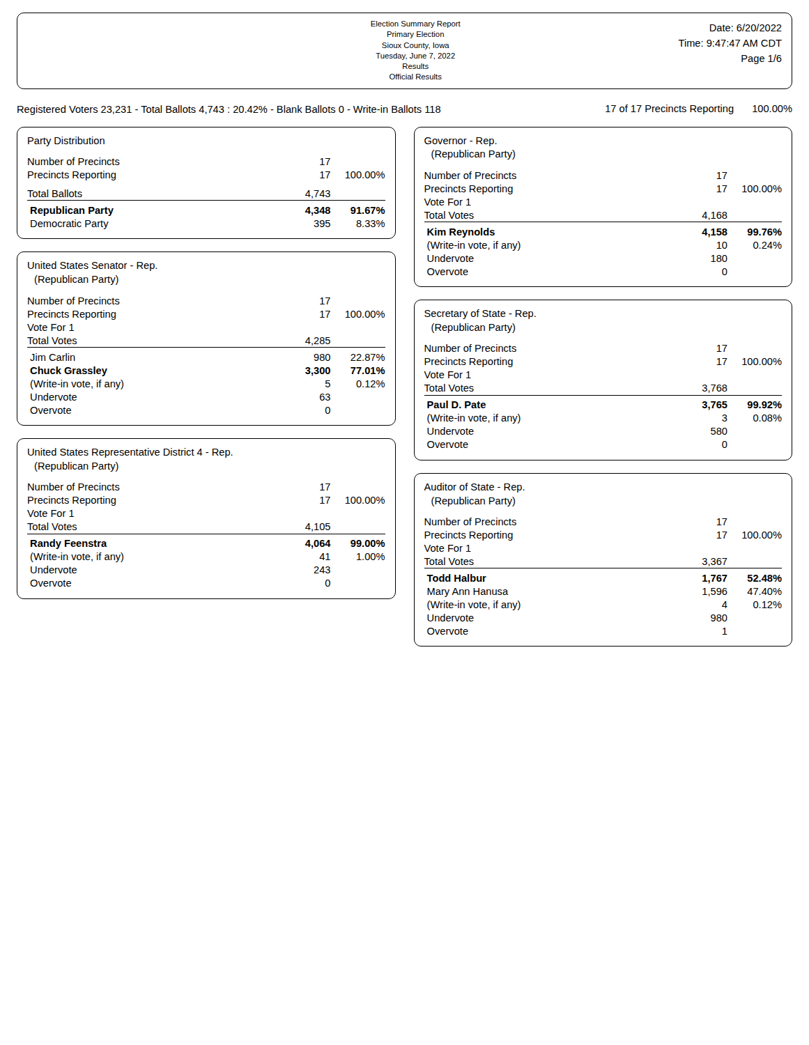Election Summary Report
Primary Election
Sioux County, Iowa
Tuesday, June 7, 2022
Results
Official Results
Date: 6/20/2022
Time: 9:47:47 AM CDT
Page 1/6
Registered Voters 23,231 - Total Ballots 4,743 : 20.42% - Blank Ballots 0 - Write-in Ballots 118
17 of 17 Precincts Reporting 100.00%
Party Distribution
| Number of Precincts | 17 | |
| Precincts Reporting | 17 | 100.00% |
| Total Ballots | 4,743 | |
| Republican Party | 4,348 | 91.67% |
| Democratic Party | 395 | 8.33% |
United States Senator - Rep.(Republican Party)
| Number of Precincts | 17 | |
| Precincts Reporting | 17 | 100.00% |
| Vote For 1 | | |
| Total Votes | 4,285 | |
| Jim Carlin | 980 | 22.87% |
| Chuck Grassley | 3,300 | 77.01% |
| (Write-in vote, if any) | 5 | 0.12% |
| Undervote | 63 | |
| Overvote | 0 | |
United States Representative District 4 - Rep.(Republican Party)
| Number of Precincts | 17 | |
| Precincts Reporting | 17 | 100.00% |
| Vote For 1 | | |
| Total Votes | 4,105 | |
| Randy Feenstra | 4,064 | 99.00% |
| (Write-in vote, if any) | 41 | 1.00% |
| Undervote | 243 | |
| Overvote | 0 | |
Governor - Rep.(Republican Party)
| Number of Precincts | 17 | |
| Precincts Reporting | 17 | 100.00% |
| Vote For 1 | | |
| Total Votes | 4,168 | |
| Kim Reynolds | 4,158 | 99.76% |
| (Write-in vote, if any) | 10 | 0.24% |
| Undervote | 180 | |
| Overvote | 0 | |
Secretary of State - Rep.(Republican Party)
| Number of Precincts | 17 | |
| Precincts Reporting | 17 | 100.00% |
| Vote For 1 | | |
| Total Votes | 3,768 | |
| Paul D. Pate | 3,765 | 99.92% |
| (Write-in vote, if any) | 3 | 0.08% |
| Undervote | 580 | |
| Overvote | 0 | |
Auditor of State - Rep.(Republican Party)
| Number of Precincts | 17 | |
| Precincts Reporting | 17 | 100.00% |
| Vote For 1 | | |
| Total Votes | 3,367 | |
| Todd Halbur | 1,767 | 52.48% |
| Mary Ann Hanusa | 1,596 | 47.40% |
| (Write-in vote, if any) | 4 | 0.12% |
| Undervote | 980 | |
| Overvote | 1 | |